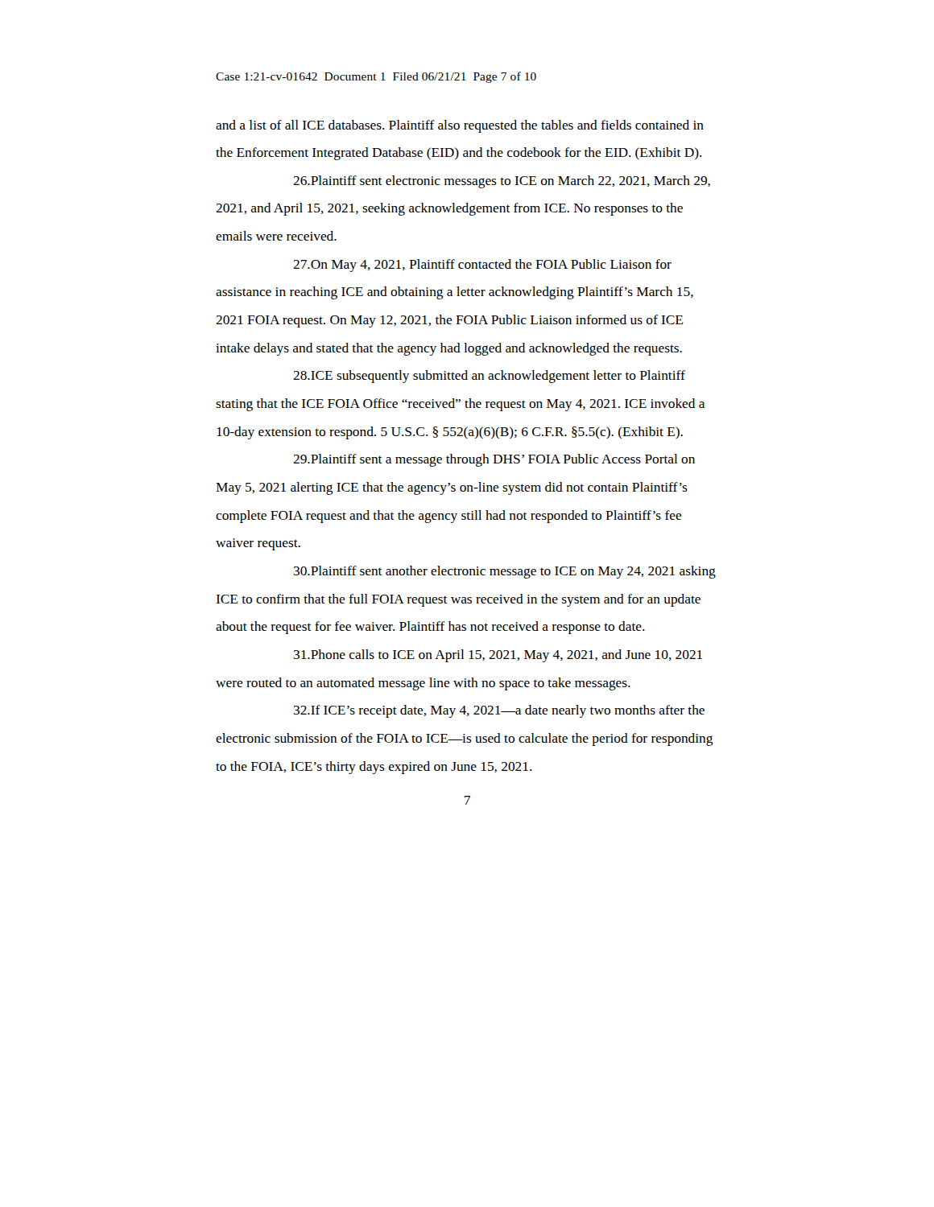Case 1:21-cv-01642 Document 1 Filed 06/21/21 Page 7 of 10
and a list of all ICE databases. Plaintiff also requested the tables and fields contained in the Enforcement Integrated Database (EID) and the codebook for the EID. (Exhibit D).
26. Plaintiff sent electronic messages to ICE on March 22, 2021, March 29, 2021, and April 15, 2021, seeking acknowledgement from ICE. No responses to the emails were received.
27. On May 4, 2021, Plaintiff contacted the FOIA Public Liaison for assistance in reaching ICE and obtaining a letter acknowledging Plaintiff’s March 15, 2021 FOIA request. On May 12, 2021, the FOIA Public Liaison informed us of ICE intake delays and stated that the agency had logged and acknowledged the requests.
28. ICE subsequently submitted an acknowledgement letter to Plaintiff stating that the ICE FOIA Office “received” the request on May 4, 2021. ICE invoked a 10-day extension to respond. 5 U.S.C. § 552(a)(6)(B); 6 C.F.R. §5.5(c). (Exhibit E).
29. Plaintiff sent a message through DHS’ FOIA Public Access Portal on May 5, 2021 alerting ICE that the agency’s on-line system did not contain Plaintiff’s complete FOIA request and that the agency still had not responded to Plaintiff’s fee waiver request.
30. Plaintiff sent another electronic message to ICE on May 24, 2021 asking ICE to confirm that the full FOIA request was received in the system and for an update about the request for fee waiver. Plaintiff has not received a response to date.
31. Phone calls to ICE on April 15, 2021, May 4, 2021, and June 10, 2021 were routed to an automated message line with no space to take messages.
32. If ICE’s receipt date, May 4, 2021—a date nearly two months after the electronic submission of the FOIA to ICE—is used to calculate the period for responding to the FOIA, ICE’s thirty days expired on June 15, 2021.
7